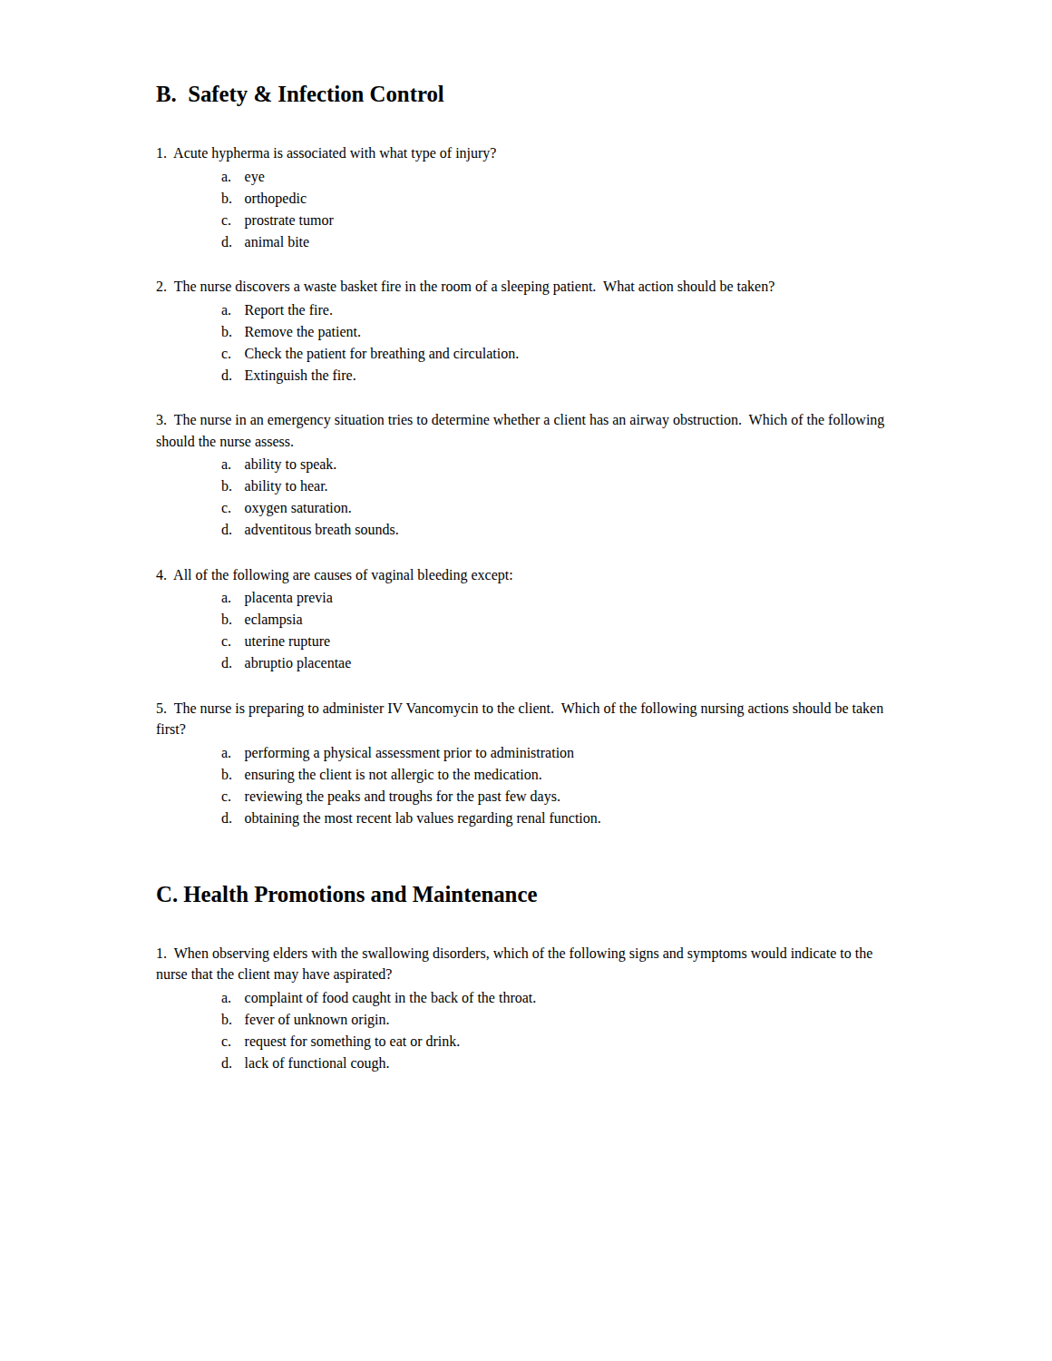B. Safety & Infection Control
1. Acute hypherma is associated with what type of injury?
a. eye
b. orthopedic
c. prostrate tumor
d. animal bite
2. The nurse discovers a waste basket fire in the room of a sleeping patient. What action should be taken?
a. Report the fire.
b. Remove the patient.
c. Check the patient for breathing and circulation.
d. Extinguish the fire.
3. The nurse in an emergency situation tries to determine whether a client has an airway obstruction. Which of the following should the nurse assess.
a. ability to speak.
b. ability to hear.
c. oxygen saturation.
d. adventitous breath sounds.
4. All of the following are causes of vaginal bleeding except:
a. placenta previa
b. eclampsia
c. uterine rupture
d. abruptio placentae
5. The nurse is preparing to administer IV Vancomycin to the client. Which of the following nursing actions should be taken first?
a. performing a physical assessment prior to administration
b. ensuring the client is not allergic to the medication.
c. reviewing the peaks and troughs for the past few days.
d. obtaining the most recent lab values regarding renal function.
C. Health Promotions and Maintenance
1. When observing elders with the swallowing disorders, which of the following signs and symptoms would indicate to the nurse that the client may have aspirated?
a. complaint of food caught in the back of the throat.
b. fever of unknown origin.
c. request for something to eat or drink.
d. lack of functional cough.